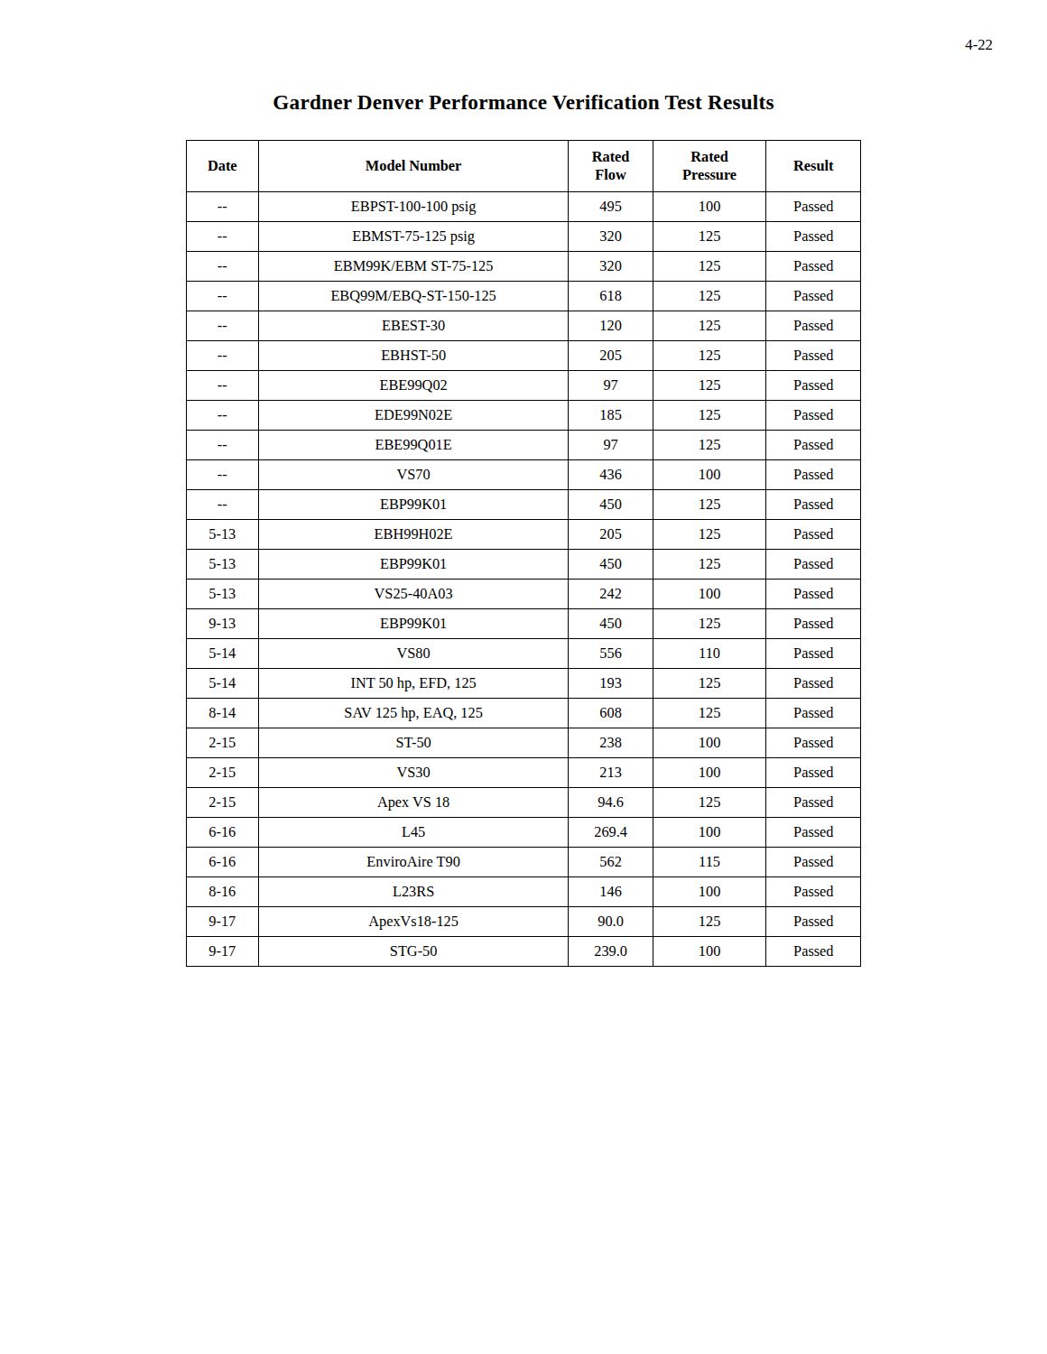4-22
Gardner Denver Performance Verification Test Results
| Date | Model Number | Rated Flow | Rated Pressure | Result |
| --- | --- | --- | --- | --- |
| -- | EBPST-100-100 psig | 495 | 100 | Passed |
| -- | EBMST-75-125 psig | 320 | 125 | Passed |
| -- | EBM99K/EBM ST-75-125 | 320 | 125 | Passed |
| -- | EBQ99M/EBQ-ST-150-125 | 618 | 125 | Passed |
| -- | EBEST-30 | 120 | 125 | Passed |
| -- | EBHST-50 | 205 | 125 | Passed |
| -- | EBE99Q02 | 97 | 125 | Passed |
| -- | EDE99N02E | 185 | 125 | Passed |
| -- | EBE99Q01E | 97 | 125 | Passed |
| -- | VS70 | 436 | 100 | Passed |
| -- | EBP99K01 | 450 | 125 | Passed |
| 5-13 | EBH99H02E | 205 | 125 | Passed |
| 5-13 | EBP99K01 | 450 | 125 | Passed |
| 5-13 | VS25-40A03 | 242 | 100 | Passed |
| 9-13 | EBP99K01 | 450 | 125 | Passed |
| 5-14 | VS80 | 556 | 110 | Passed |
| 5-14 | INT 50 hp, EFD, 125 | 193 | 125 | Passed |
| 8-14 | SAV 125 hp, EAQ, 125 | 608 | 125 | Passed |
| 2-15 | ST-50 | 238 | 100 | Passed |
| 2-15 | VS30 | 213 | 100 | Passed |
| 2-15 | Apex VS 18 | 94.6 | 125 | Passed |
| 6-16 | L45 | 269.4 | 100 | Passed |
| 6-16 | EnviroAire T90 | 562 | 115 | Passed |
| 8-16 | L23RS | 146 | 100 | Passed |
| 9-17 | ApexVs18-125 | 90.0 | 125 | Passed |
| 9-17 | STG-50 | 239.0 | 100 | Passed |